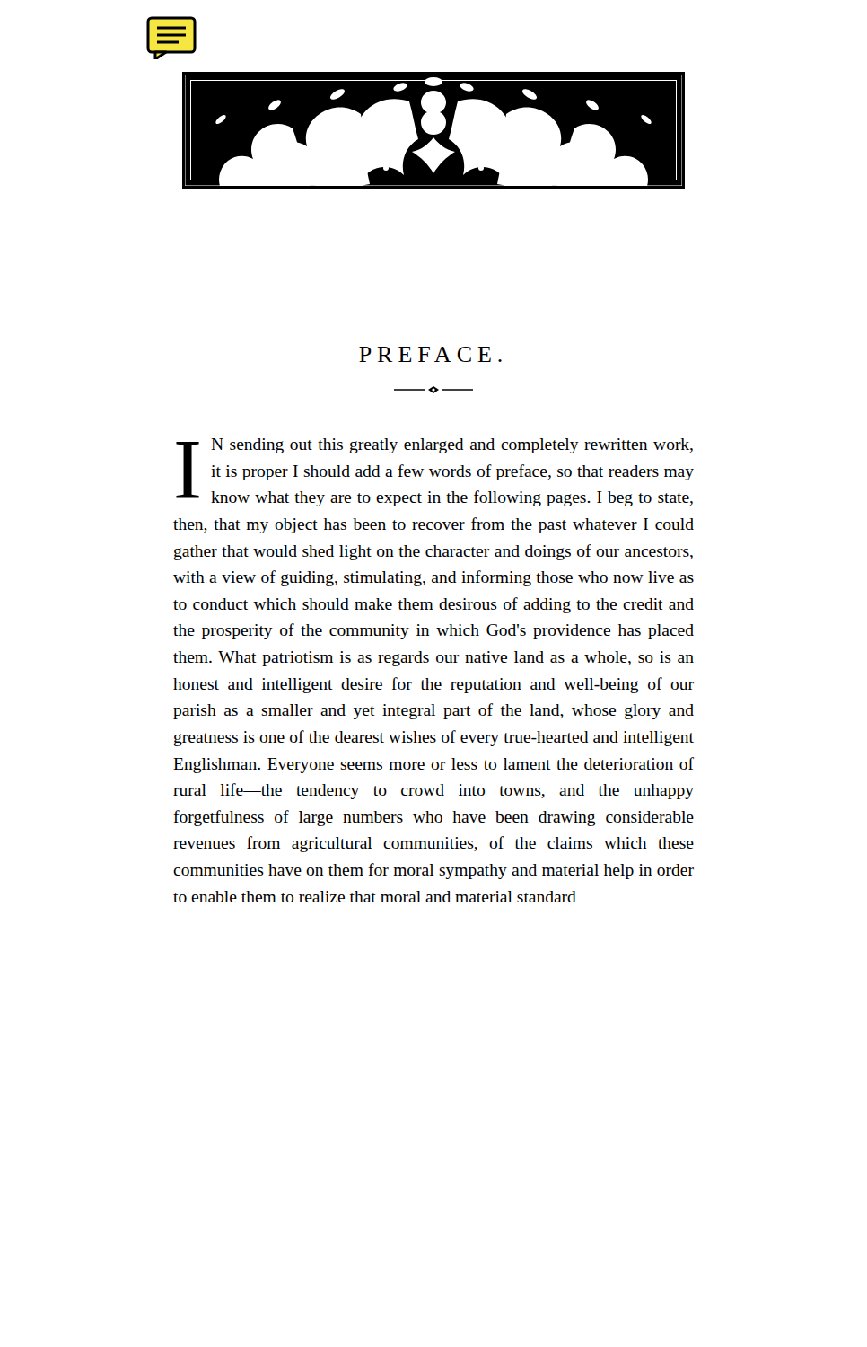PREFACE.
IN sending out this greatly enlarged and completely rewritten work, it is proper I should add a few words of preface, so that readers may know what they are to expect in the following pages. I beg to state, then, that my object has been to recover from the past whatever I could gather that would shed light on the character and doings of our ancestors, with a view of guiding, stimulating, and informing those who now live as to conduct which should make them desirous of adding to the credit and the prosperity of the community in which God's providence has placed them. What patriotism is as regards our native land as a whole, so is an honest and intelligent desire for the reputation and well-being of our parish as a smaller and yet integral part of the land, whose glory and greatness is one of the dearest wishes of every true-hearted and intelligent Englishman. Everyone seems more or less to lament the deterioration of rural life—the tendency to crowd into towns, and the unhappy forgetfulness of large numbers who have been drawing considerable revenues from agricultural communities, of the claims which these communities have on them for moral sympathy and material help in order to enable them to realize that moral and material standard